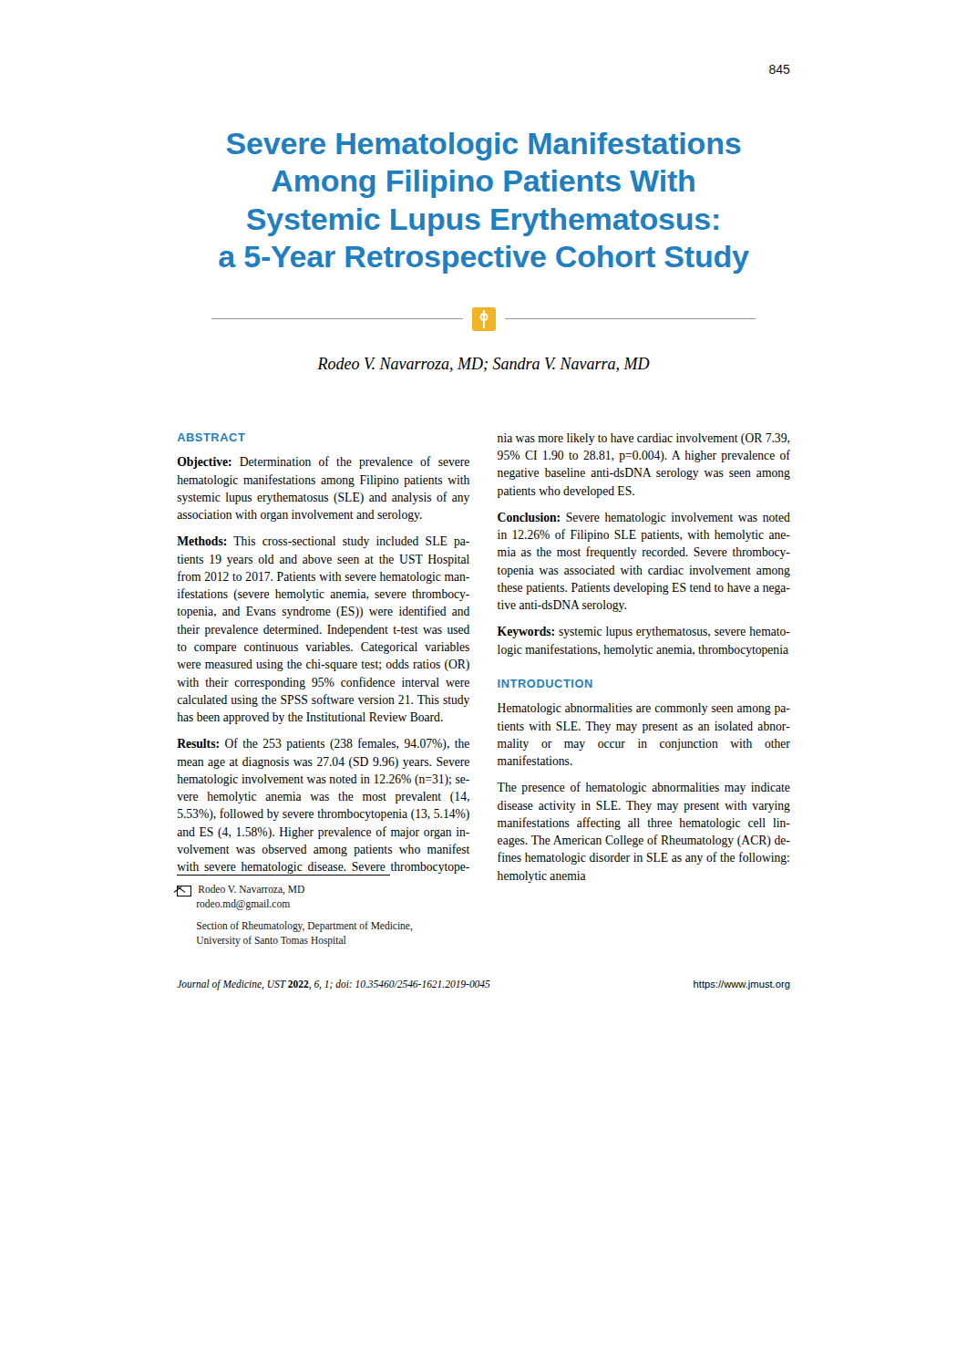845
Severe Hematologic Manifestations
Among Filipino Patients With
Systemic Lupus Erythematosus:
a 5-Year Retrospective Cohort Study
Rodeo V. Navarroza, MD; Sandra V. Navarra, MD
ABSTRACT
Objective: Determination of the prevalence of severe hematologic manifestations among Filipino patients with systemic lupus erythematosus (SLE) and analysis of any association with organ involvement and serology.
Methods: This cross-sectional study included SLE patients 19 years old and above seen at the UST Hospital from 2012 to 2017. Patients with severe hematologic manifestations (severe hemolytic anemia, severe thrombocytopenia, and Evans syndrome (ES)) were identified and their prevalence determined. Independent t-test was used to compare continuous variables. Categorical variables were measured using the chi-square test; odds ratios (OR) with their corresponding 95% confidence interval were calculated using the SPSS software version 21. This study has been approved by the Institutional Review Board.
Results: Of the 253 patients (238 females, 94.07%), the mean age at diagnosis was 27.04 (SD 9.96) years. Severe hematologic involvement was noted in 12.26% (n=31); severe hemolytic anemia was the most prevalent (14, 5.53%), followed by severe thrombocytopenia (13, 5.14%) and ES (4, 1.58%). Higher prevalence of major organ involvement was observed among patients who manifest with severe hematologic disease. Severe thrombocytopenia was more likely to have cardiac involvement (OR 7.39, 95% CI 1.90 to 28.81, p=0.004). A higher prevalence of negative baseline anti-dsDNA serology was seen among patients who developed ES.
Conclusion: Severe hematologic involvement was noted in 12.26% of Filipino SLE patients, with hemolytic anemia as the most frequently recorded. Severe thrombocytopenia was associated with cardiac involvement among these patients. Patients developing ES tend to have a negative anti-dsDNA serology.
Keywords: systemic lupus erythematosus, severe hematologic manifestations, hemolytic anemia, thrombocytopenia
INTRODUCTION
Hematologic abnormalities are commonly seen among patients with SLE. They may present as an isolated abnormality or may occur in conjunction with other manifestations.
The presence of hematologic abnormalities may indicate disease activity in SLE. They may present with varying manifestations affecting all three hematologic cell lineages. The American College of Rheumatology (ACR) defines hematologic disorder in SLE as any of the following: hemolytic anemia
Rodeo V. Navarroza, MD rodeo.md@gmail.com Section of Rheumatology, Department of Medicine,
University of Santo Tomas Hospital
Journal of Medicine, UST 2022, 6, 1; doi: 10.35460/2546-1621.2019-0045
https://www.jmust.org